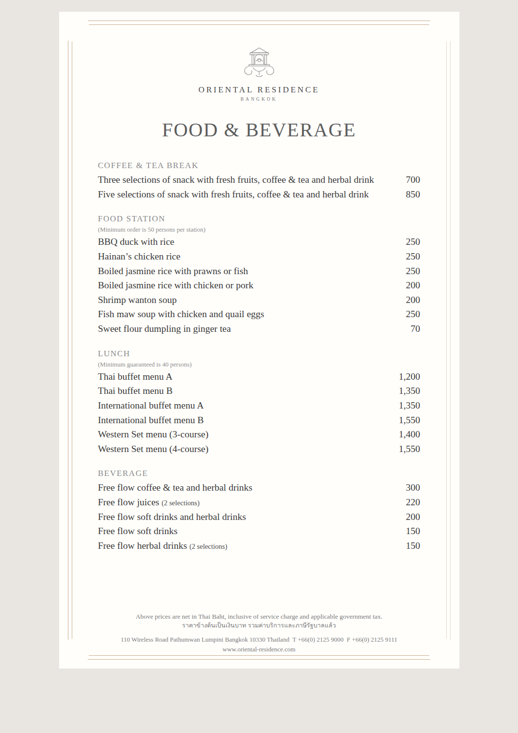Oriental Residence
Bangkok
FOOD & BEVERAGE
Coffee & Tea Break
| Three selections of snack with fresh fruits, coffee & tea and herbal drink | 700 |
| Five selections of snack with fresh fruits, coffee & tea and herbal drink | 850 |
Food Station
(Minimum order is 50 persons per station)
| BBQ duck with rice | 250 |
| Hainan’s chicken rice | 250 |
| Boiled jasmine rice with prawns or fish | 250 |
| Boiled jasmine rice with chicken or pork | 200 |
| Shrimp wanton soup | 200 |
| Fish maw soup with chicken and quail eggs | 250 |
| Sweet flour dumpling in ginger tea | 70 |
Lunch
(Minimum guaranteed is 40 persons)
| Thai buffet menu A | 1,200 |
| Thai buffet menu B | 1,350 |
| International buffet menu A | 1,350 |
| International buffet menu B | 1,550 |
| Western Set menu (3-course) | 1,400 |
| Western Set menu (4-course) | 1,550 |
Beverage
| Free flow coffee & tea and herbal drinks | 300 |
| Free flow juices (2 selections) | 220 |
| Free flow soft drinks and herbal drinks | 200 |
| Free flow soft drinks | 150 |
| Free flow herbal drinks (2 selections) | 150 |
Above prices are net in Thai Baht, inclusive of service charge and applicable government tax.
ราคาข้างต้นเป็นเงินบาท รวมค่าบริการและภาษีรัฐบาลแล้ว
110 Wireless Road Pathumwan Lumpini Bangkok 10330 Thailand T +66(0) 2125 9000 F +66(0) 2125 9111
www.oriental-residence.com